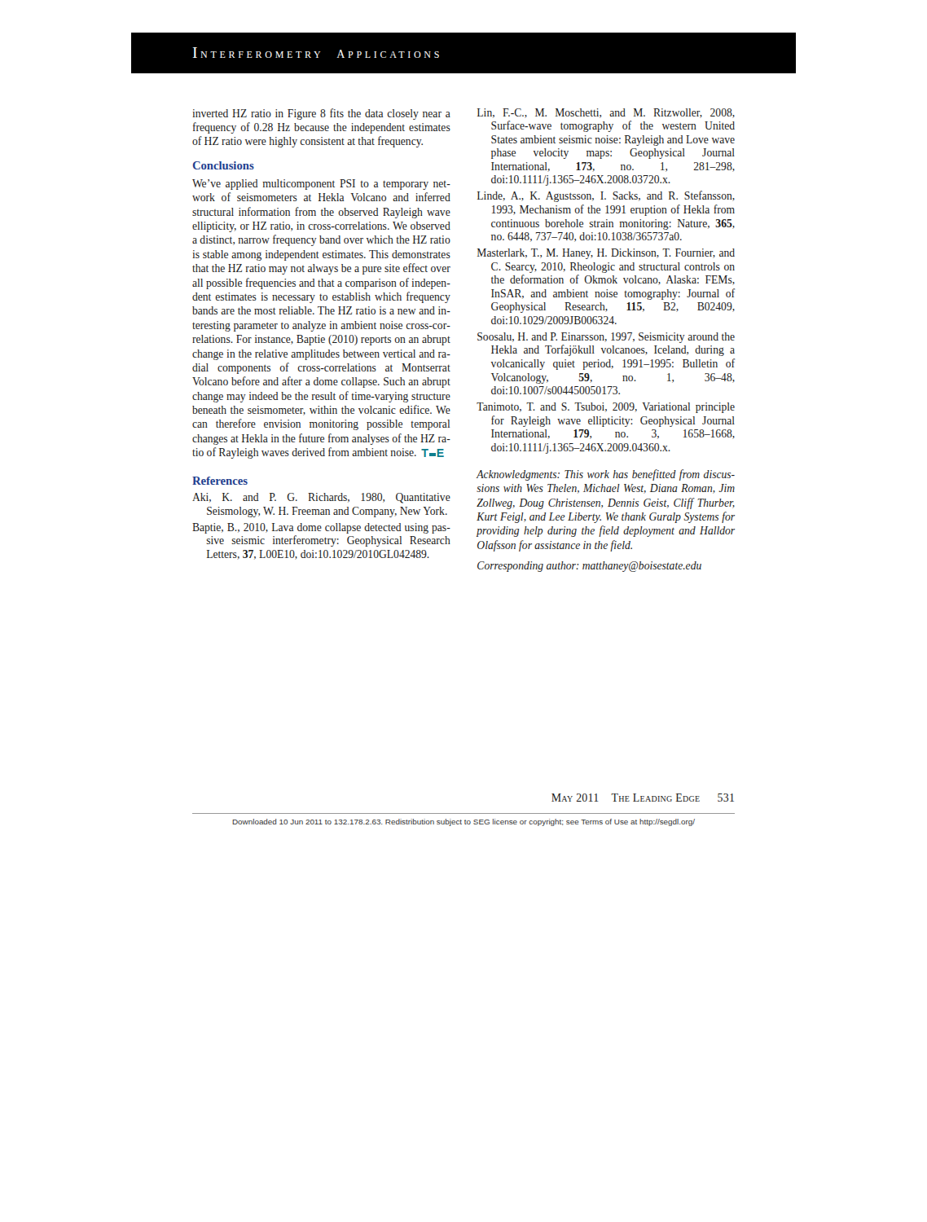Interferometry applications
inverted HZ ratio in Figure 8 fits the data closely near a frequency of 0.28 Hz because the independent estimates of HZ ratio were highly consistent at that frequency.
Conclusions
We’ve applied multicomponent PSI to a temporary network of seismometers at Hekla Volcano and inferred structural information from the observed Rayleigh wave ellipticity, or HZ ratio, in cross-correlations. We observed a distinct, narrow frequency band over which the HZ ratio is stable among independent estimates. This demonstrates that the HZ ratio may not always be a pure site effect over all possible frequencies and that a comparison of independent estimates is necessary to establish which frequency bands are the most reliable. The HZ ratio is a new and interesting parameter to analyze in ambient noise cross-correlations. For instance, Baptie (2010) reports on an abrupt change in the relative amplitudes between vertical and radial components of cross-correlations at Montserrat Volcano before and after a dome collapse. Such an abrupt change may indeed be the result of time-varying structure beneath the seismometer, within the volcanic edifice. We can therefore envision monitoring possible temporal changes at Hekla in the future from analyses of the HZ ratio of Rayleigh waves derived from ambient noise.T E
References
Aki, K. and P. G. Richards, 1980, Quantitative Seismology, W. H. Freeman and Company, New York.
Baptie, B., 2010, Lava dome collapse detected using passive seismic interferometry: Geophysical Research Letters, 37, L00E10, doi:10.1029/2010GL042489.
Lin, F.-C., M. Moschetti, and M. Ritzwoller, 2008, Surface-wave tomography of the western United States ambient seismic noise: Rayleigh and Love wave phase velocity maps: Geophysical Journal International, 173, no. 1, 281–298, doi:10.1111/j.1365–246X.2008.03720.x.
Linde, A., K. Agustsson, I. Sacks, and R. Stefansson, 1993, Mechanism of the 1991 eruption of Hekla from continuous borehole strain monitoring: Nature, 365, no. 6448, 737–740, doi:10.1038/365737a0.
Masterlark, T., M. Haney, H. Dickinson, T. Fournier, and C. Searcy, 2010, Rheologic and structural controls on the deformation of Okmok volcano, Alaska: FEMs, InSAR, and ambient noise tomography: Journal of Geophysical Research, 115, B2, B02409, doi:10.1029/2009JB006324.
Soosalu, H. and P. Einarsson, 1997, Seismicity around the Hekla and Torfajökull volcanoes, Iceland, during a volcanically quiet period, 1991–1995: Bulletin of Volcanology, 59, no. 1, 36–48, doi:10.1007/s004450050173.
Tanimoto, T. and S. Tsuboi, 2009, Variational principle for Rayleigh wave ellipticity: Geophysical Journal International, 179, no. 3, 1658–1668, doi:10.1111/j.1365–246X.2009.04360.x.
Acknowledgments: This work has benefitted from discussions with Wes Thelen, Michael West, Diana Roman, Jim Zollweg, Doug Christensen, Dennis Geist, Cliff Thurber, Kurt Feigl, and Lee Liberty. We thank Guralp Systems for providing help during the field deployment and Halldor Olafsson for assistance in the field.
Corresponding author: matthaney@boisestate.edu
May 2011 The Leading Edge531
Downloaded 10 Jun 2011 to 132.178.2.63. Redistribution subject to SEG license or copyright; see Terms of Use at http://segdl.org/